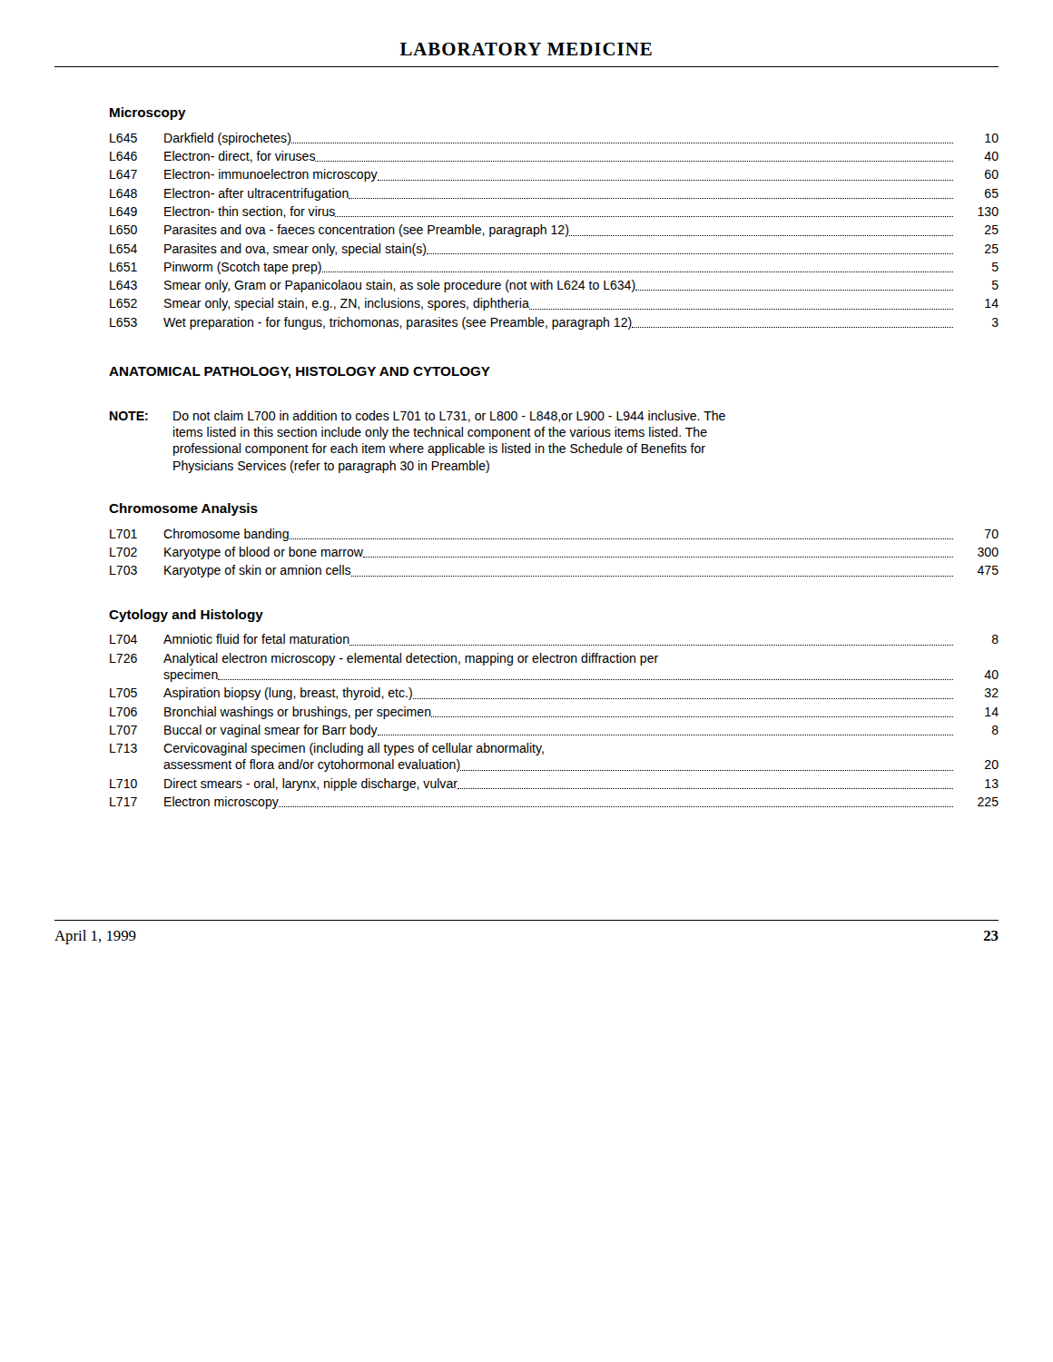LABORATORY MEDICINE
Microscopy
| L645 | Darkfield (spirochetes) | 10 |
| L646 | Electron- direct, for viruses | 40 |
| L647 | Electron- immunoelectron microscopy | 60 |
| L648 | Electron- after ultracentrifugation | 65 |
| L649 | Electron- thin section, for virus | 130 |
| L650 | Parasites and ova - faeces concentration (see Preamble, paragraph 12) | 25 |
| L654 | Parasites and ova, smear only, special stain(s) | 25 |
| L651 | Pinworm (Scotch tape prep) | 5 |
| L643 | Smear only, Gram or Papanicolaou stain, as sole procedure (not with L624 to L634) | 5 |
| L652 | Smear only, special stain, e.g., ZN, inclusions, spores, diphtheria | 14 |
| L653 | Wet preparation - for fungus, trichomonas, parasites (see Preamble, paragraph 12) | 3 |
ANATOMICAL PATHOLOGY, HISTOLOGY AND CYTOLOGY
NOTE:
Do not claim L700 in addition to codes L701 to L731, or L800 - L848,or L900 - L944 inclusive. The items listed in this section include only the technical component of the various items listed. The professional component for each item where applicable is listed in the Schedule of Benefits for Physicians Services (refer to paragraph 30 in Preamble)
Chromosome Analysis
| L701 | Chromosome banding | 70 |
| L702 | Karyotype of blood or bone marrow | 300 |
| L703 | Karyotype of skin or amnion cells | 475 |
Cytology and Histology
| L704 | Amniotic fluid for fetal maturation | 8 |
| L726 | Analytical electron microscopy - elemental detection, mapping or electron diffraction per specimen | 40 |
| L705 | Aspiration biopsy (lung, breast, thyroid, etc.) | 32 |
| L706 | Bronchial washings or brushings, per specimen | 14 |
| L707 | Buccal or vaginal smear for Barr body | 8 |
| L713 | Cervicovaginal specimen (including all types of cellular abnormality, assessment of flora and/or cytohormonal evaluation) | 20 |
| L710 | Direct smears - oral, larynx, nipple discharge, vulvar | 13 |
| L717 | Electron microscopy | 225 |
April 1, 1999 23